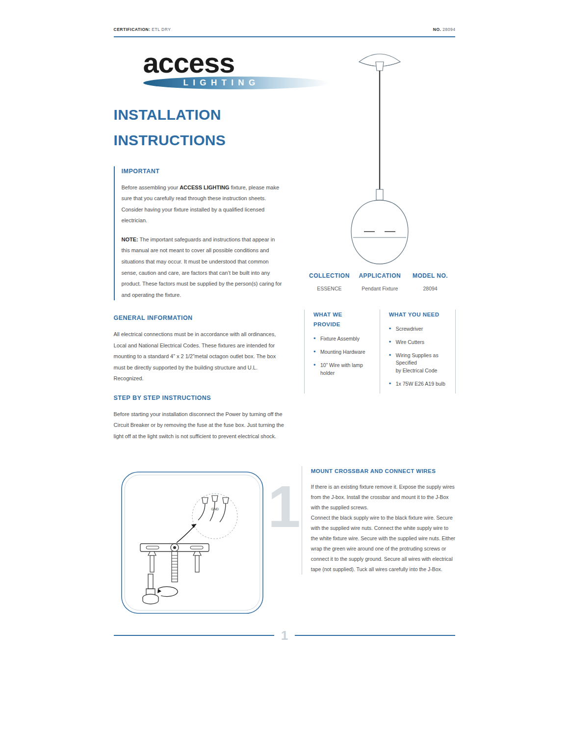CERTIFICATION: ETL DRY
NO. 28094
access
LIGHTING
INSTALLATION INSTRUCTIONS
IMPORTANT
Before assembling your ACCESS LIGHTING fixture, please make sure that you carefully read through these instruction sheets. Consider having your fixture installed by a qualified licensed electrician.
NOTE: The important safeguards and instructions that appear in this manual are not meant to cover all possible conditions and situations that may occur. It must be understood that common sense, caution and care, are factors that can’t be built into any product. These factors must be supplied by the person(s) caring for and operating the fixture.
GENERAL INFORMATION
All electrical connections must be in accordance with all ordinances, Local and National Electrical Codes. These fixtures are intended for mounting to a standard 4” x 2 1/2”metal octagon outlet box. The box must be directly supported by the building structure and U.L. Recognized.
STEP BY STEP INSTRUCTIONS
Before starting your installation disconnect the Power by turning off the Circuit Breaker or by removing the fuse at the fuse box. Just turning the light off at the light switch is not sufficient to prevent electrical shock.
COLLECTION
ESSENCE
APPLICATION
Pendant Fixture
MODEL NO.
28094
WHAT WE PROVIDE
Fixture Assembly
Mounting Hardware
10” Wire with lamp holder
WHAT YOU NEED
Screwdriver
Wire Cutters
Wiring Supplies as Specified
by Electrical Code
1x 75W E26 A19 bulb
GND
1
MOUNT CROSSBAR AND CONNECT WIRES
If there is an existing fixture remove it. Expose the supply wires from the J-box. Install the crossbar and mount it to the J-Box with the supplied screws.
Connect the black supply wire to the black fixture wire. Secure with the supplied wire nuts. Connect the white supply wire to the white fixture wire. Secure with the supplied wire nuts. Either wrap the green wire around one of the protruding screws or connect it to the supply ground. Secure all wires with electrical tape (not supplied). Tuck all wires carefully into the J-Box.
1